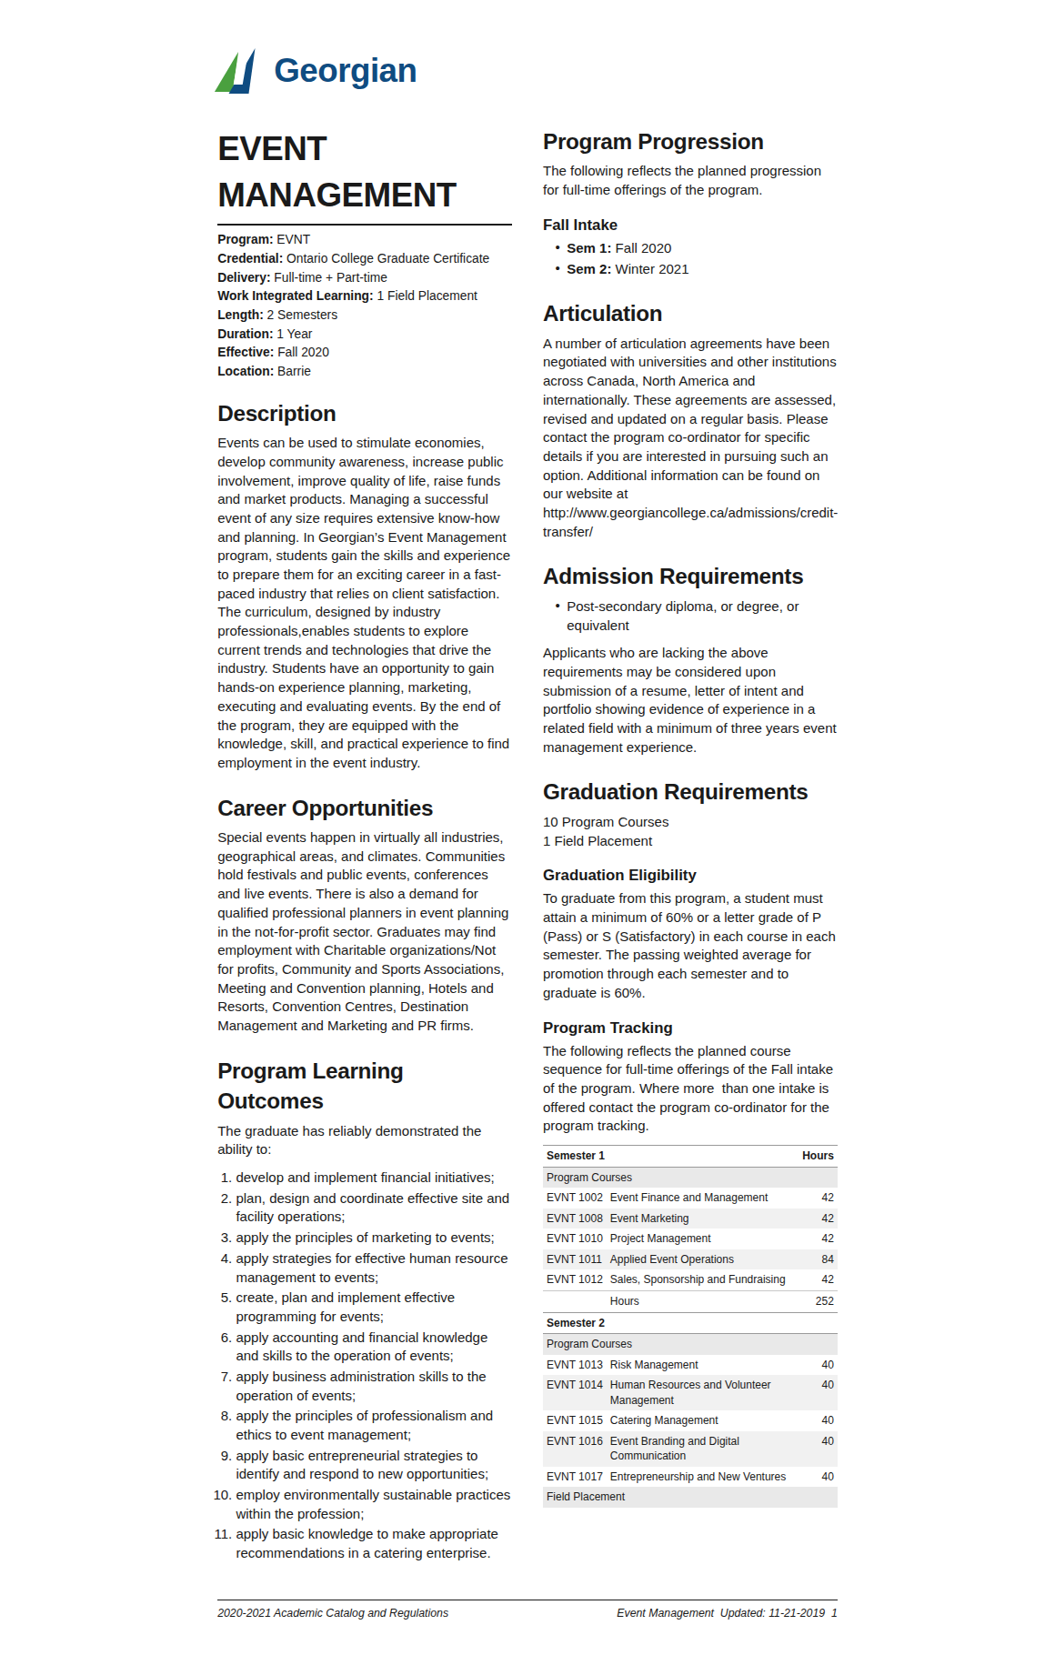Georgian
Event Management
Program: EVNT
Credential: Ontario College Graduate Certificate
Delivery: Full-time + Part-time
Work Integrated Learning: 1 Field Placement
Length: 2 Semesters
Duration: 1 Year
Effective: Fall 2020
Location: Barrie
Description
Events can be used to stimulate economies, develop community awareness, increase public involvement, improve quality of life, raise funds and market products. Managing a successful event of any size requires extensive know-how and planning. In Georgian’s Event Management program, students gain the skills and experience to prepare them for an exciting career in a fast-paced industry that relies on client satisfaction. The curriculum, designed by industry professionals,enables students to explore current trends and technologies that drive the industry. Students have an opportunity to gain hands-on experience planning, marketing, executing and evaluating events. By the end of the program, they are equipped with the knowledge, skill, and practical experience to find employment in the event industry.
Career Opportunities
Special events happen in virtually all industries, geographical areas, and climates. Communities hold festivals and public events, conferences and live events. There is also a demand for qualified professional planners in event planning in the not-for-profit sector. Graduates may find employment with Charitable organizations/Not for profits, Community and Sports Associations, Meeting and Convention planning, Hotels and Resorts, Convention Centres, Destination Management and Marketing and PR firms.
Program Learning Outcomes
The graduate has reliably demonstrated the ability to:
develop and implement financial initiatives;
plan, design and coordinate effective site and facility operations;
apply the principles of marketing to events;
apply strategies for effective human resource management to events;
create, plan and implement effective programming for events;
apply accounting and financial knowledge and skills to the operation of events;
apply business administration skills to the operation of events;
apply the principles of professionalism and ethics to event management;
apply basic entrepreneurial strategies to identify and respond to new opportunities;
employ environmentally sustainable practices within the profession;
apply basic knowledge to make appropriate recommendations in a catering enterprise.
Program Progression
The following reflects the planned progression for full-time offerings of the program.
Fall Intake
Sem 1: Fall 2020
Sem 2: Winter 2021
Articulation
A number of articulation agreements have been negotiated with universities and other institutions across Canada, North America and internationally. These agreements are assessed, revised and updated on a regular basis. Please contact the program co-ordinator for specific details if you are interested in pursuing such an option. Additional information can be found on our website at http://www.georgiancollege.ca/admissions/credit-transfer/
Admission Requirements
Post-secondary diploma, or degree, or equivalent
Applicants who are lacking the above requirements may be considered upon submission of a resume, letter of intent and portfolio showing evidence of experience in a related field with a minimum of three years event management experience.
Graduation Requirements
10 Program Courses
1 Field Placement
Graduation Eligibility
To graduate from this program, a student must attain a minimum of 60% or a letter grade of P (Pass) or S (Satisfactory) in each course in each semester. The passing weighted average for promotion through each semester and to graduate is 60%.
Program Tracking
The following reflects the planned course sequence for full-time offerings of the Fall intake of the program. Where more than one intake is offered contact the program co-ordinator for the program tracking.
| Semester 1 | Hours |
| Program Courses |
| EVNT 1002 | Event Finance and Management | 42 |
| EVNT 1008 | Event Marketing | 42 |
| EVNT 1010 | Project Management | 42 |
| EVNT 1011 | Applied Event Operations | 84 |
| EVNT 1012 | Sales, Sponsorship and Fundraising | 42 |
| | Hours | 252 |
| Semester 2 |
| Program Courses |
| EVNT 1013 | Risk Management | 40 |
| EVNT 1014 | Human Resources and Volunteer Management | 40 |
| EVNT 1015 | Catering Management | 40 |
| EVNT 1016 | Event Branding and Digital Communication | 40 |
| EVNT 1017 | Entrepreneurship and New Ventures | 40 |
| Field Placement |
2020-2021 Academic Catalog and Regulations
Event Management Updated: 11-21-2019 1